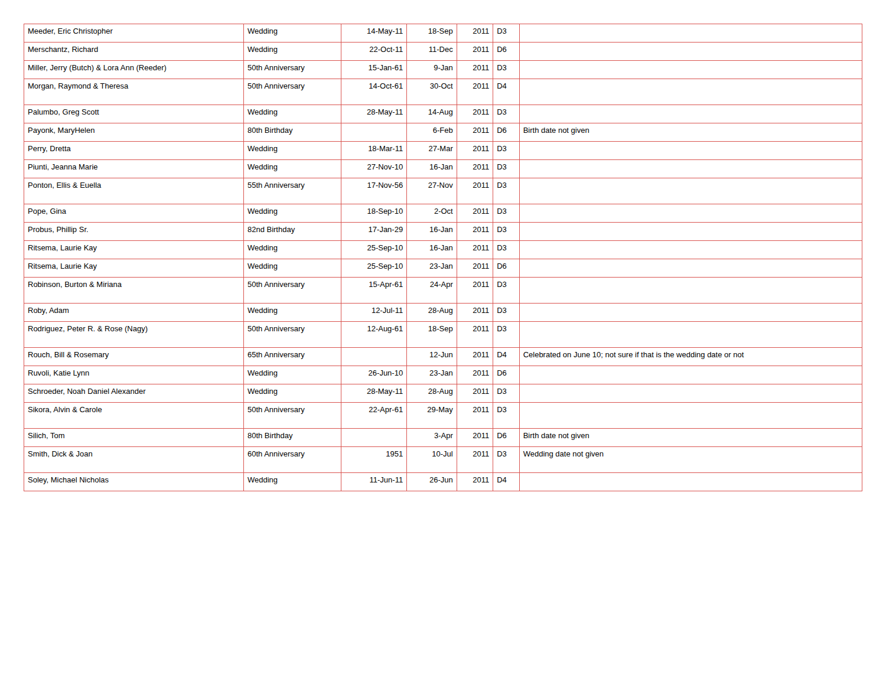| Meeder, Eric Christopher | Wedding | 14-May-11 | 18-Sep | 2011 | D3 | |
| Merschantz, Richard | Wedding | 22-Oct-11 | 11-Dec | 2011 | D6 | |
| Miller, Jerry (Butch) & Lora Ann (Reeder) | 50th Anniversary | 15-Jan-61 | 9-Jan | 2011 | D3 | |
| Morgan, Raymond & Theresa | 50th Anniversary | 14-Oct-61 | 30-Oct | 2011 | D4 | |
| Palumbo, Greg Scott | Wedding | 28-May-11 | 14-Aug | 2011 | D3 | |
| Payonk, MaryHelen | 80th Birthday | | 6-Feb | 2011 | D6 | Birth date not given |
| Perry, Dretta | Wedding | 18-Mar-11 | 27-Mar | 2011 | D3 | |
| Piunti, Jeanna Marie | Wedding | 27-Nov-10 | 16-Jan | 2011 | D3 | |
| Ponton, Ellis & Euella | 55th Anniversary | 17-Nov-56 | 27-Nov | 2011 | D3 | |
| Pope, Gina | Wedding | 18-Sep-10 | 2-Oct | 2011 | D3 | |
| Probus, Phillip Sr. | 82nd Birthday | 17-Jan-29 | 16-Jan | 2011 | D3 | |
| Ritsema, Laurie Kay | Wedding | 25-Sep-10 | 16-Jan | 2011 | D3 | |
| Ritsema, Laurie Kay | Wedding | 25-Sep-10 | 23-Jan | 2011 | D6 | |
| Robinson, Burton & Miriana | 50th Anniversary | 15-Apr-61 | 24-Apr | 2011 | D3 | |
| Roby, Adam | Wedding | 12-Jul-11 | 28-Aug | 2011 | D3 | |
| Rodriguez, Peter R. & Rose (Nagy) | 50th Anniversary | 12-Aug-61 | 18-Sep | 2011 | D3 | |
| Rouch, Bill & Rosemary | 65th Anniversary | | 12-Jun | 2011 | D4 | Celebrated on June 10; not sure if that is the wedding date or not |
| Ruvoli, Katie Lynn | Wedding | 26-Jun-10 | 23-Jan | 2011 | D6 | |
| Schroeder, Noah Daniel Alexander | Wedding | 28-May-11 | 28-Aug | 2011 | D3 | |
| Sikora, Alvin & Carole | 50th Anniversary | 22-Apr-61 | 29-May | 2011 | D3 | |
| Silich, Tom | 80th Birthday | | 3-Apr | 2011 | D6 | Birth date not given |
| Smith, Dick & Joan | 60th Anniversary | 1951 | 10-Jul | 2011 | D3 | Wedding date not given |
| Soley, Michael Nicholas | Wedding | 11-Jun-11 | 26-Jun | 2011 | D4 | |